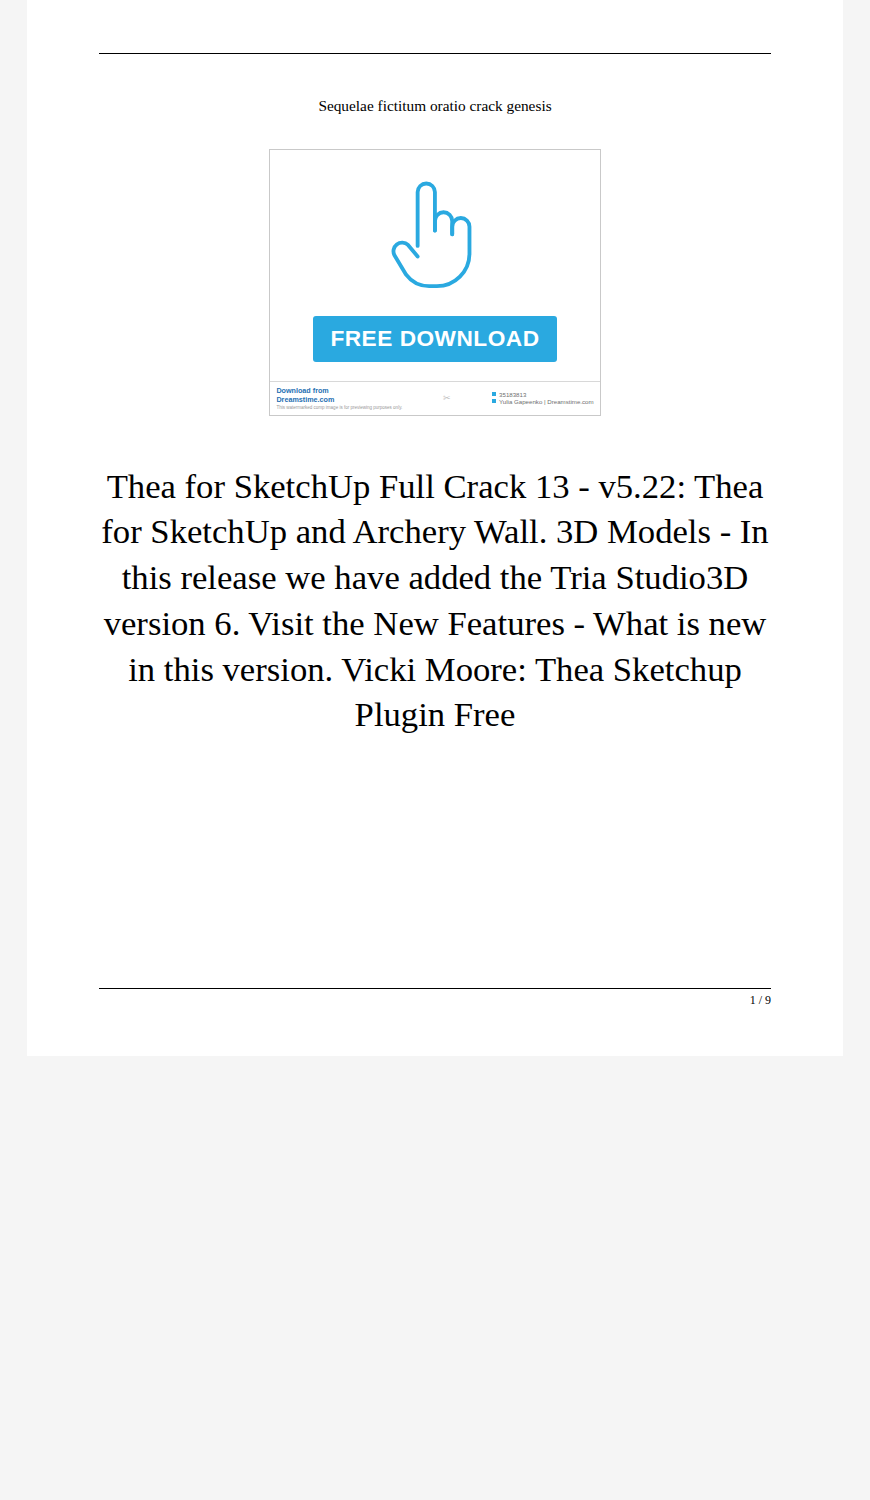Sequelae fictitum oratio crack genesis
FREE DOWNLOAD
Download from
Dreamstime.com This watermarked comp image is for previewing purposes only.
✂
35183813 Yulia Gapeenko | Dreamstime.com
Thea for SketchUp Full Crack 13 - v5.22: Thea for SketchUp and Archery Wall. 3D Models - In this release we have added the Tria Studio3D version 6. Visit the New Features - What is new in this version. Vicki Moore: Thea Sketchup Plugin Free
1 / 9